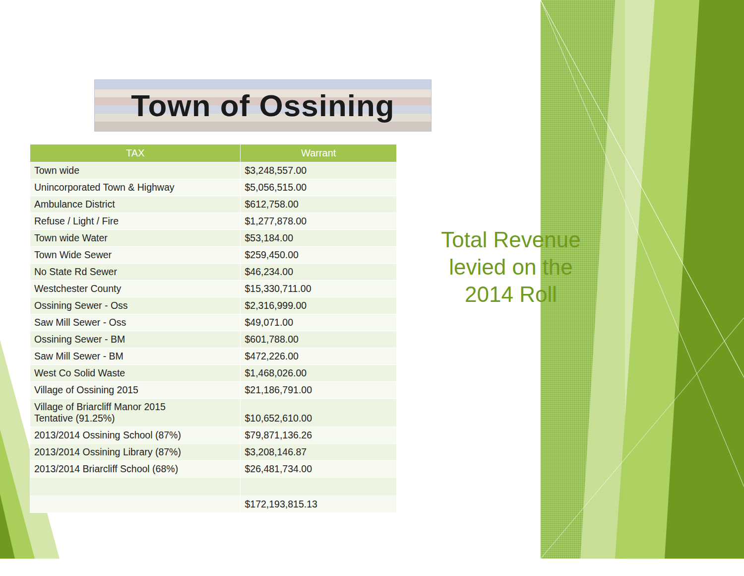Town of Ossining
| TAX | Warrant |
| --- | --- |
| Town wide | $3,248,557.00 |
| Unincorporated Town & Highway | $5,056,515.00 |
| Ambulance District | $612,758.00 |
| Refuse / Light / Fire | $1,277,878.00 |
| Town wide Water | $53,184.00 |
| Town Wide Sewer | $259,450.00 |
| No State Rd Sewer | $46,234.00 |
| Westchester County | $15,330,711.00 |
| Ossining Sewer - Oss | $2,316,999.00 |
| Saw Mill Sewer - Oss | $49,071.00 |
| Ossining Sewer - BM | $601,788.00 |
| Saw Mill Sewer - BM | $472,226.00 |
| West Co Solid Waste | $1,468,026.00 |
| Village of Ossining 2015 | $21,186,791.00 |
| Village of Briarcliff Manor 2015 Tentative (91.25%) | $10,652,610.00 |
| 2013/2014 Ossining School (87%) | $79,871,136.26 |
| 2013/2014 Ossining Library (87%) | $3,208,146.87 |
| 2013/2014 Briarcliff School (68%) | $26,481,734.00 |
| | $172,193,815.13 |
Total Revenue
levied on the
2014 Roll